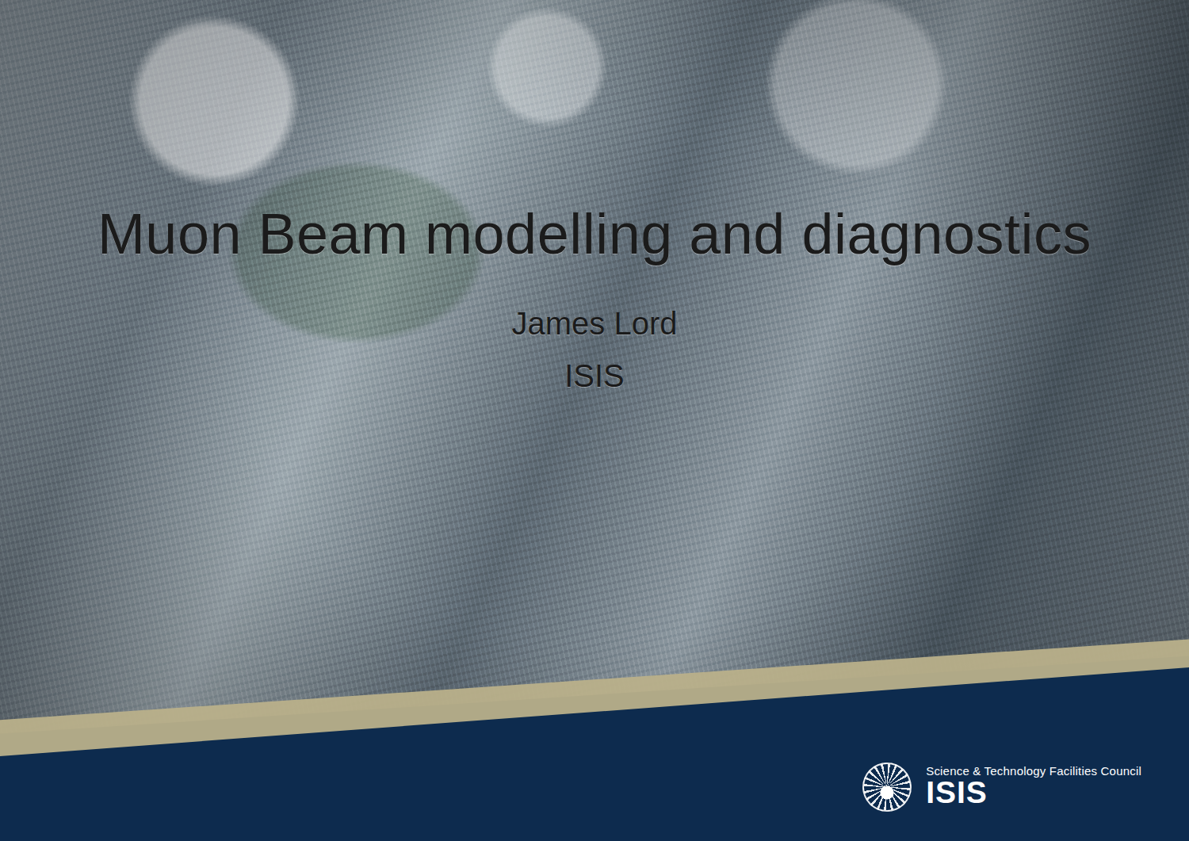Muon Beam modelling and diagnostics
James Lord
ISIS
Science & Technology Facilities Council
ISIS